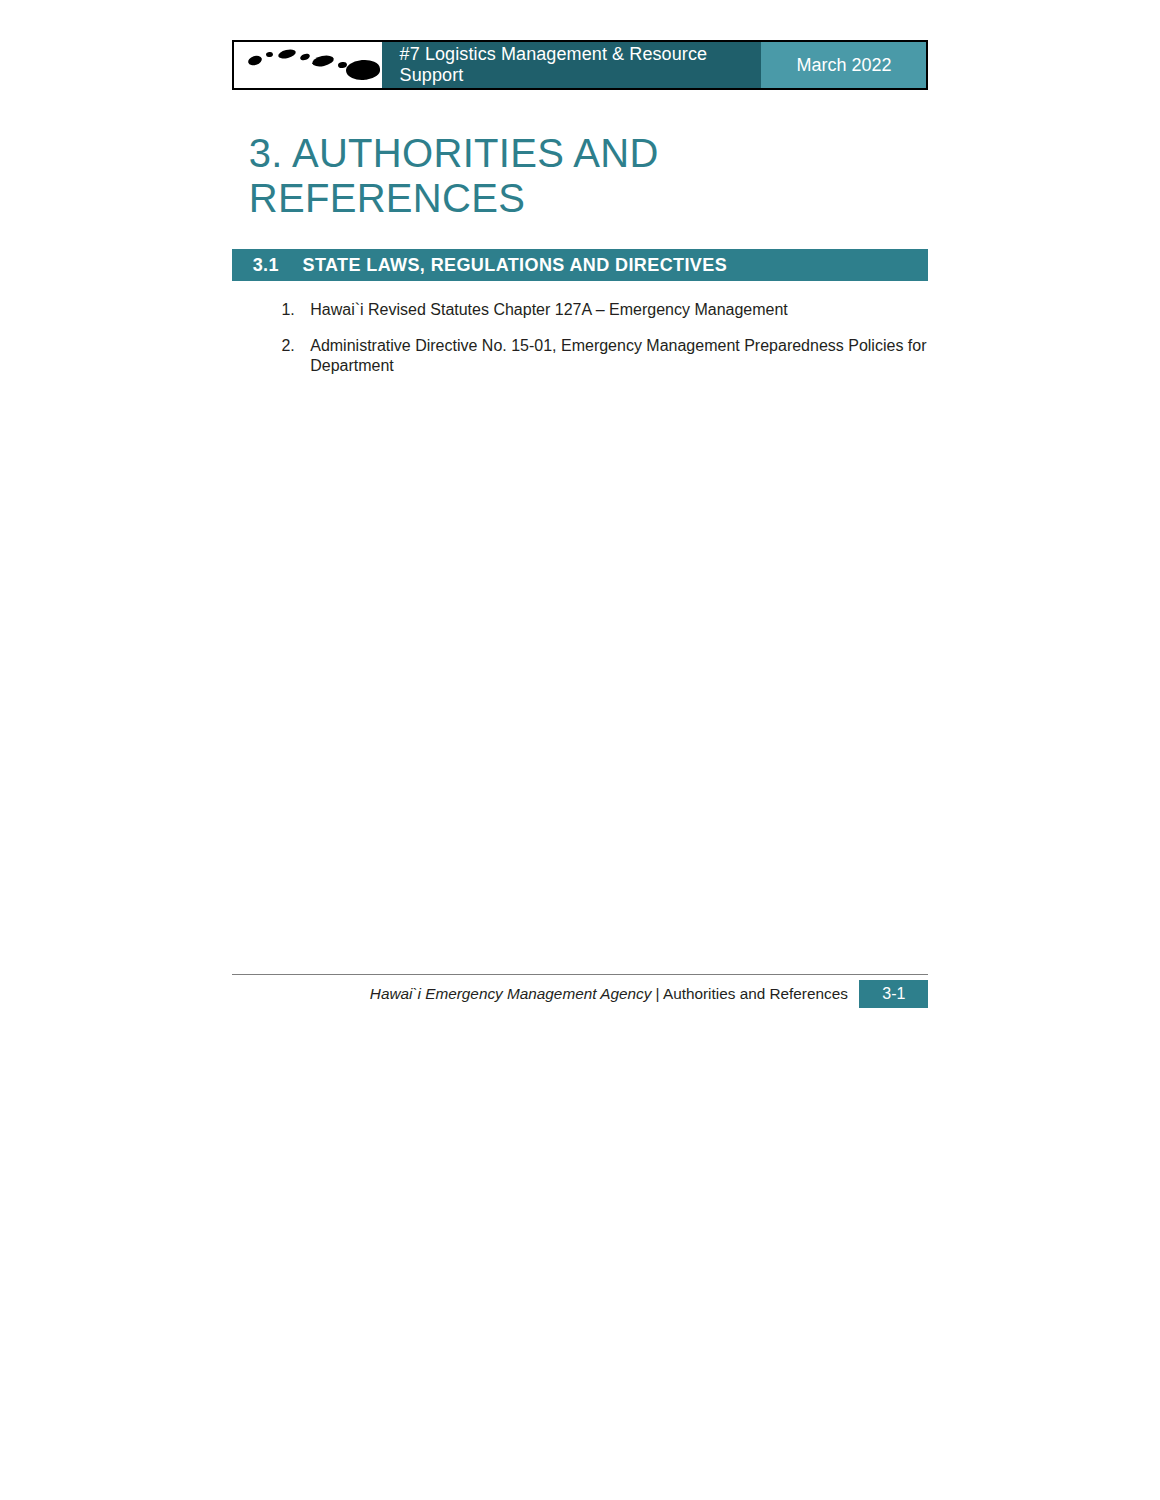#7 Logistics Management & Resource Support
March 2022
3. AUTHORITIES AND REFERENCES
3.1 STATE LAWS, REGULATIONS AND DIRECTIVES
Hawai`i Revised Statutes Chapter 127A – Emergency Management
Administrative Directive No. 15-01, Emergency Management Preparedness Policies for Department
Hawai`i Emergency Management Agency | Authorities and References
3-1